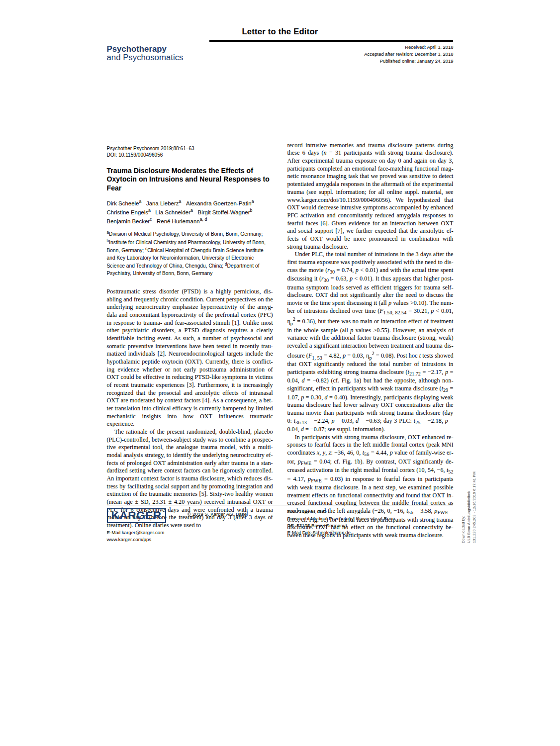Letter to the Editor
Psychotherapy
and Psychosomatics
Received: April 3, 2018
Accepted after revision: December 3, 2018
Published online: January 24, 2019
Psychother Psychosom 2019;88:61–63
DOI: 10.1159/000496056
Trauma Disclosure Moderates the Effects of Oxytocin on Intrusions and Neural Responses to Fear
Dirk Scheelea Jana Lieberza Alexandra Goertzen-Patina
Christine Engelsa Lía Schneidera Birgit Stoffel-Wagnerb
Benjamin Beckerc René Hurlemanna, d
aDivision of Medical Psychology, University of Bonn, Bonn, Germany; bInstitute for Clinical Chemistry and Pharmacology, University of Bonn, Bonn, Germany; cClinical Hospital of Chengdu Brain Science Institute and Key Laboratory for Neuroinformation, University of Electronic Science and Technology of China, Chengdu, China; dDepartment of Psychiatry, University of Bonn, Bonn, Germany
Posttraumatic stress disorder (PTSD) is a highly pernicious, disabling and frequently chronic condition. Current perspectives on the underlying neurocircuitry emphasize hyperreactivity of the amygdala and concomitant hyporeactivity of the prefrontal cortex (PFC) in response to trauma- and fear-associated stimuli [1]. Unlike most other psychiatric disorders, a PTSD diagnosis requires a clearly identifiable inciting event. As such, a number of psychosocial and somatic preventive interventions have been tested in recently traumatized individuals [2]. Neuroendocrinological targets include the hypothalamic peptide oxytocin (OXT). Currently, there is conflicting evidence whether or not early posttrauma administration of OXT could be effective in reducing PTSD-like symptoms in victims of recent traumatic experiences [3]. Furthermore, it is increasingly recognized that the prosocial and anxiolytic effects of intranasal OXT are moderated by context factors [4]. As a consequence, a better translation into clinical efficacy is currently hampered by limited mechanistic insights into how OXT influences traumatic experience.
The rationale of the present randomized, double-blind, placebo (PLC)-controlled, between-subject study was to combine a prospective experimental tool, the analogue trauma model, with a multimodal analysis strategy, to identify the underlying neurocircuitry effects of prolonged OXT administration early after trauma in a standardized setting where context factors can be rigorously controlled. An important context factor is trauma disclosure, which reduces distress by facilitating social support and by promoting integration and extinction of the traumatic memories [5]. Sixty-two healthy women (mean age ± SD, 23.31 ± 4.20 years) received intranasal OXT or PLC for 6 consecutive days and were confronted with a trauma movie on day 0 (before the treatment) and day 3 (after 3 days of treatment). Online diaries were used to
record intrusive memories and trauma disclosure patterns during these 6 days (n = 31 participants with strong trauma disclosure). After experimental trauma exposure on day 0 and again on day 3, participants completed an emotional face-matching functional magnetic resonance imaging task that we proved was sensitive to detect potentiated amygdala responses in the aftermath of the experimental trauma (see suppl. information; for all online suppl. material, see www.karger.com/doi/10.1159/000496056). We hypothesized that OXT would decrease intrusive symptoms accompanied by enhanced PFC activation and concomitantly reduced amygdala responses to fearful faces [6]. Given evidence for an interaction between OXT and social support [7], we further expected that the anxiolytic effects of OXT would be more pronounced in combination with strong trauma disclosure.
Under PLC, the total number of intrusions in the 3 days after the first trauma exposure was positively associated with the need to discuss the movie (r30 = 0.74, p < 0.01) and with the actual time spent discussing it (r30 = 0.63, p < 0.01). It thus appears that higher posttrauma symptom loads served as efficient triggers for trauma self-disclosure. OXT did not significantly alter the need to discuss the movie or the time spent discussing it (all p values >0.10). The number of intrusions declined over time (F1.50, 82.54 = 30.21, p < 0.01, ηp2 = 0.36), but there was no main or interaction effect of treatment in the whole sample (all p values >0.55). However, an analysis of variance with the additional factor trauma disclosure (strong, weak) revealed a significant interaction between treatment and trauma disclosure (F1, 53 = 4.82, p = 0.03, ηp2 = 0.08). Post hoc t tests showed that OXT significantly reduced the total number of intrusions in participants exhibiting strong trauma disclosure (t21.72 = −2.17, p = 0.04, d = −0.82) (cf. Fig. 1a) but had the opposite, although nonsignificant, effect in participants with weak trauma disclosure (t29 = 1.07, p = 0.30, d = 0.40). Interestingly, participants displaying weak trauma disclosure had lower salivary OXT concentrations after the trauma movie than participants with strong trauma disclosure (day 0: t36.13 = −2.24, p = 0.03, d = −0.63; day 3 PLC: t25 = −2.18, p = 0.04, d = −0.87; see suppl. information).
In participants with strong trauma disclosure, OXT enhanced responses to fearful faces in the left middle frontal cortex (peak MNI coordinates x, y, z: −36, 46, 0, t56 = 4.44, p value of family-wise error, pFWE = 0.04; cf. Fig. 1b). By contrast, OXT significantly decreased activations in the right medial frontal cortex (10, 54, −6, t52 = 4.17, pFWE = 0.03) in response to fearful faces in participants with weak trauma disclosure. In a next step, we examined possible treatment effects on functional connectivity and found that OXT increased functional coupling between the middle frontal cortex as seed region and the left amygdala (−26, 0, −16, t56 = 3.58, pFWE = 0.03; cf. Fig. 1c) for fearful faces in participants with strong trauma disclosure. OXT had no effect on the functional connectivity between these regions in participants with weak trauma disclosure.
KARGER © 2019 S. Karger AG, Basel
E-Mail karger@karger.com
www.karger.com/pps
Dirk Scheele, PhD
Division of Medical Psychology, University of Bonn
DE–53105 Bonn (Germany)
E-Mail Dirk-Scheele@gmx.de
Downloaded by:
ULB Bonn Abteilungsbibliothek
131.220.245.203 - 12/16/2019 6:17:41 PM